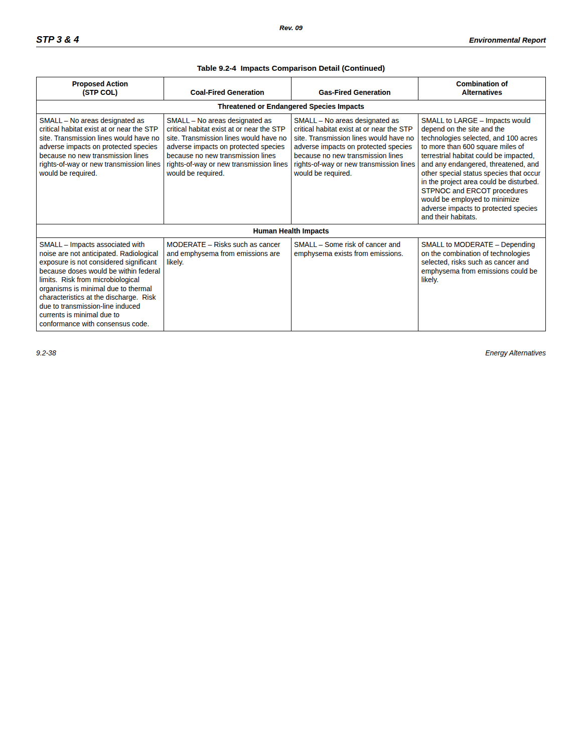Rev. 09
STP 3 & 4
Environmental Report
Table 9.2-4 Impacts Comparison Detail (Continued)
| Proposed Action (STP COL) | Coal-Fired Generation | Gas-Fired Generation | Combination of Alternatives |
| --- | --- | --- | --- |
| Threatened or Endangered Species Impacts |
| SMALL – No areas designated as critical habitat exist at or near the STP site. Transmission lines would have no adverse impacts on protected species because no new transmission lines rights-of-way or new transmission lines would be required. | SMALL – No areas designated as critical habitat exist at or near the STP site. Transmission lines would have no adverse impacts on protected species because no new transmission lines rights-of-way or new transmission lines would be required. | SMALL – No areas designated as critical habitat exist at or near the STP site. Transmission lines would have no adverse impacts on protected species because no new transmission lines rights-of-way or new transmission lines would be required. | SMALL to LARGE – Impacts would depend on the site and the technologies selected, and 100 acres to more than 600 square miles of terrestrial habitat could be impacted, and any endangered, threatened, and other special status species that occur in the project area could be disturbed. STPNOC and ERCOT procedures would be employed to minimize adverse impacts to protected species and their habitats. |
| Human Health Impacts |
| SMALL – Impacts associated with noise are not anticipated. Radiological exposure is not considered significant because doses would be within federal limits. Risk from microbiological organisms is minimal due to thermal characteristics at the discharge. Risk due to transmission-line induced currents is minimal due to conformance with consensus code. | MODERATE – Risks such as cancer and emphysema from emissions are likely. | SMALL – Some risk of cancer and emphysema exists from emissions. | SMALL to MODERATE – Depending on the combination of technologies selected, risks such as cancer and emphysema from emissions could be likely. |
9.2-38
Energy Alternatives